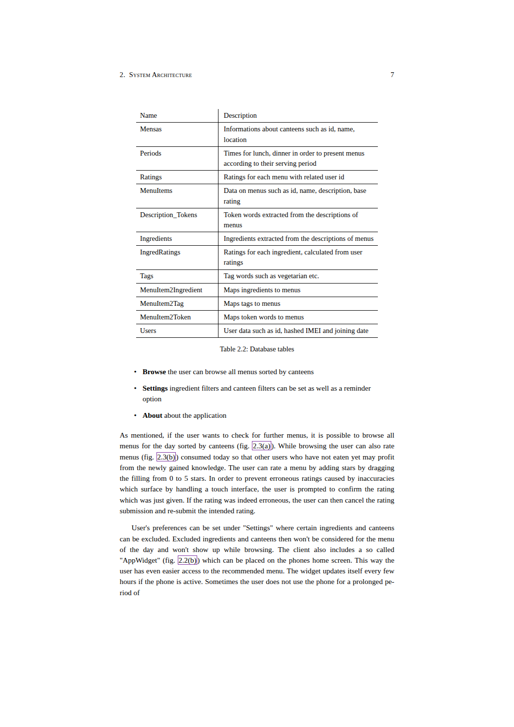2. System Architecture 7
| Name | Description |
| --- | --- |
| Mensas | Informations about canteens such as id, name, location |
| Periods | Times for lunch, dinner in order to present menus according to their serving period |
| Ratings | Ratings for each menu with related user id |
| MenuItems | Data on menus such as id, name, description, base rating |
| Description_Tokens | Token words extracted from the descriptions of menus |
| Ingredients | Ingredients extracted from the descriptions of menus |
| IngredRatings | Ratings for each ingredient, calculated from user ratings |
| Tags | Tag words such as vegetarian etc. |
| MenuItem2Ingredient | Maps ingredients to menus |
| MenuItem2Tag | Maps tags to menus |
| MenuItem2Token | Maps token words to menus |
| Users | User data such as id, hashed IMEI and joining date |
Table 2.2: Database tables
Browse the user can browse all menus sorted by canteens
Settings ingredient filters and canteen filters can be set as well as a reminder option
About about the application
As mentioned, if the user wants to check for further menus, it is possible to browse all menus for the day sorted by canteens (fig. 2.3(a)). While browsing the user can also rate menus (fig. 2.3(b)) consumed today so that other users who have not eaten yet may profit from the newly gained knowledge. The user can rate a menu by adding stars by dragging the filling from 0 to 5 stars. In order to prevent erroneous ratings caused by inaccuracies which surface by handling a touch interface, the user is prompted to confirm the rating which was just given. If the rating was indeed erroneous, the user can then cancel the rating submission and re-submit the intended rating.
User's preferences can be set under "Settings" where certain ingredients and canteens can be excluded. Excluded ingredients and canteens then won't be considered for the menu of the day and won't show up while browsing. The client also includes a so called "AppWidget" (fig. 2.2(b)) which can be placed on the phones home screen. This way the user has even easier access to the recommended menu. The widget updates itself every few hours if the phone is active. Sometimes the user does not use the phone for a prolonged period of